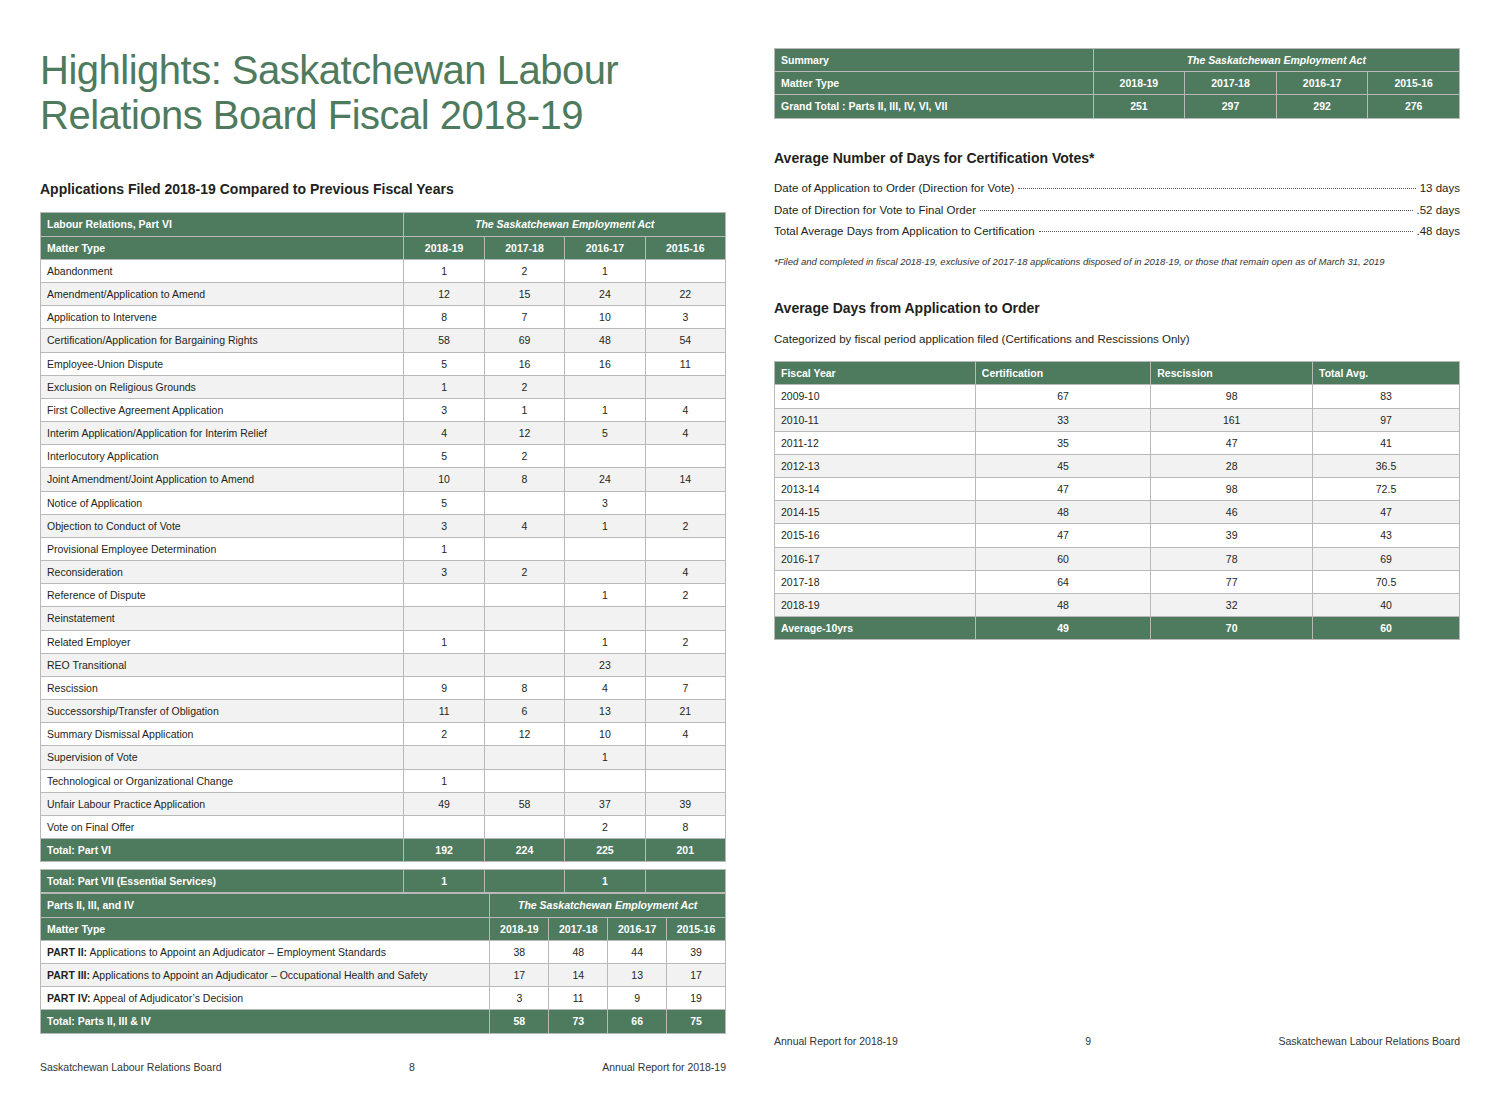Highlights: Saskatchewan Labour
Relations Board Fiscal 2018-19
Applications Filed 2018-19 Compared to Previous Fiscal Years
| Labour Relations, Part VI | The Saskatchewan Employment Act |
| --- | --- |
| Matter Type | 2018-19 | 2017-18 | 2016-17 | 2015-16 |
| Abandonment | 1 | 2 | 1 | |
| Amendment/Application to Amend | 12 | 15 | 24 | 22 |
| Application to Intervene | 8 | 7 | 10 | 3 |
| Certification/Application for Bargaining Rights | 58 | 69 | 48 | 54 |
| Employee-Union Dispute | 5 | 16 | 16 | 11 |
| Exclusion on Religious Grounds | 1 | 2 | | |
| First Collective Agreement Application | 3 | 1 | 1 | 4 |
| Interim Application/Application for Interim Relief | 4 | 12 | 5 | 4 |
| Interlocutory Application | 5 | 2 | | |
| Joint Amendment/Joint Application to Amend | 10 | 8 | 24 | 14 |
| Notice of Application | 5 | | 3 | |
| Objection to Conduct of Vote | 3 | 4 | 1 | 2 |
| Provisional Employee Determination | 1 | | | |
| Reconsideration | 3 | 2 | | 4 |
| Reference of Dispute | | | 1 | 2 |
| Reinstatement | | | | |
| Related Employer | 1 | | 1 | 2 |
| REO Transitional | | | 23 | |
| Rescission | 9 | 8 | 4 | 7 |
| Successorship/Transfer of Obligation | 11 | 6 | 13 | 21 |
| Summary Dismissal Application | 2 | 12 | 10 | 4 |
| Supervision of Vote | | | 1 | |
| Technological or Organizational Change | 1 | | | |
| Unfair Labour Practice Application | 49 | 58 | 37 | 39 |
| Vote on Final Offer | | | 2 | 8 |
| Total: Part VI | 192 | 224 | 225 | 201 |
| Total: Part VII (Essential Services) | 1 | | 1 | |
| Parts II, III, and IV | The Saskatchewan Employment Act |
| --- | --- |
| Matter Type | 2018-19 | 2017-18 | 2016-17 | 2015-16 |
| PART II: Applications to Appoint an Adjudicator – Employment Standards | 38 | 48 | 44 | 39 |
| PART III: Applications to Appoint an Adjudicator – Occupational Health and Safety | 17 | 14 | 13 | 17 |
| PART IV: Appeal of Adjudicator’s Decision | 3 | 11 | 9 | 19 |
| Total: Parts II, III & IV | 58 | 73 | 66 | 75 |
Saskatchewan Labour Relations Board
8
Annual Report for 2018-19
| Summary | The Saskatchewan Employment Act |
| --- | --- |
| Matter Type | 2018-19 | 2017-18 | 2016-17 | 2015-16 |
| Grand Total : Parts II, III, IV, VI, VII | 251 | 297 | 292 | 276 |
Average Number of Days for Certification Votes*
Date of Application to Order (Direction for Vote) 13 days
Date of Direction for Vote to Final Order .52 days
Total Average Days from Application to Certification .48 days
*Filed and completed in fiscal 2018-19, exclusive of 2017-18 applications disposed of in 2018-19, or those that remain open as of March 31, 2019
Average Days from Application to Order
Categorized by fiscal period application filed (Certifications and Rescissions Only)
| Fiscal Year | Certification | Rescission | Total Avg. |
| --- | --- | --- | --- |
| 2009-10 | 67 | 98 | 83 |
| 2010-11 | 33 | 161 | 97 |
| 2011-12 | 35 | 47 | 41 |
| 2012-13 | 45 | 28 | 36.5 |
| 2013-14 | 47 | 98 | 72.5 |
| 2014-15 | 48 | 46 | 47 |
| 2015-16 | 47 | 39 | 43 |
| 2016-17 | 60 | 78 | 69 |
| 2017-18 | 64 | 77 | 70.5 |
| 2018-19 | 48 | 32 | 40 |
| Average-10yrs | 49 | 70 | 60 |
Annual Report for 2018-19
9
Saskatchewan Labour Relations Board